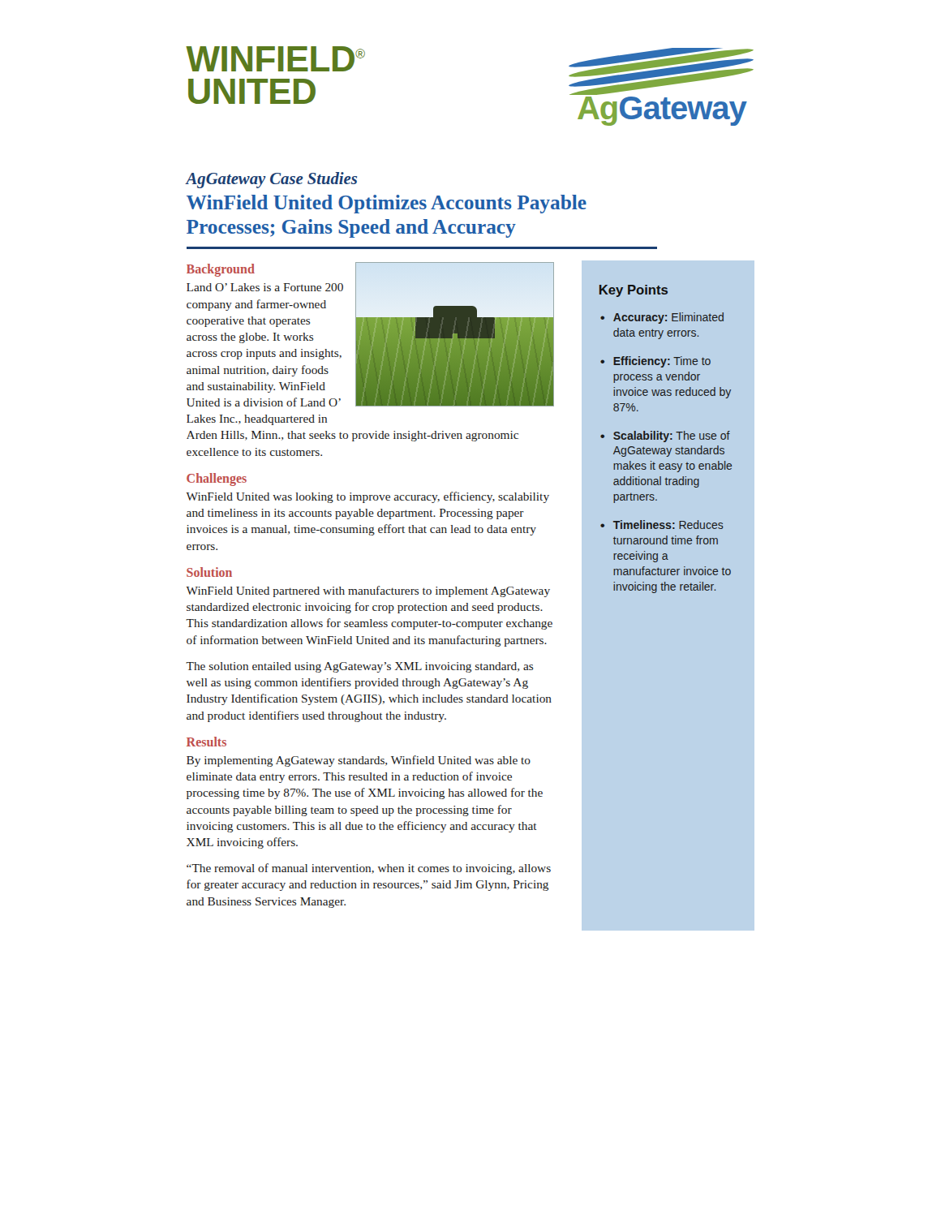WINFIELD® UNITED
Ag Gateway
AgGateway Case Studies
WinField United Optimizes Accounts Payable Processes; Gains Speed and Accuracy
Background
Land O’ Lakes is a Fortune 200 company and farmer-owned cooperative that operates across the globe. It works across crop inputs and insights, animal nutrition, dairy foods and sustainability. WinField United is a division of Land O’ Lakes Inc., headquartered in Arden Hills, Minn., that seeks to provide insight-driven agronomic excellence to its customers.
Challenges
WinField United was looking to improve accuracy, efficiency, scalability and timeliness in its accounts payable department. Processing paper invoices is a manual, time-consuming effort that can lead to data entry errors.
Solution
WinField United partnered with manufacturers to implement AgGateway standardized electronic invoicing for crop protection and seed products. This standardization allows for seamless computer-to-computer exchange of information between WinField United and its manufacturing partners.
The solution entailed using AgGateway’s XML invoicing standard, as well as using common identifiers provided through AgGateway’s Ag Industry Identification System (AGIIS), which includes standard location and product identifiers used throughout the industry.
Results
By implementing AgGateway standards, Winfield United was able to eliminate data entry errors. This resulted in a reduction of invoice processing time by 87%. The use of XML invoicing has allowed for the accounts payable billing team to speed up the processing time for invoicing customers. This is all due to the efficiency and accuracy that XML invoicing offers.
“The removal of manual intervention, when it comes to invoicing, allows for greater accuracy and reduction in resources,” said Jim Glynn, Pricing and Business Services Manager.
Key Points
Accuracy: Eliminated data entry errors.
Efficiency: Time to process a vendor invoice was reduced by 87%.
Scalability: The use of AgGateway standards makes it easy to enable additional trading partners.
Timeliness: Reduces turnaround time from receiving a manufacturer invoice to invoicing the retailer.